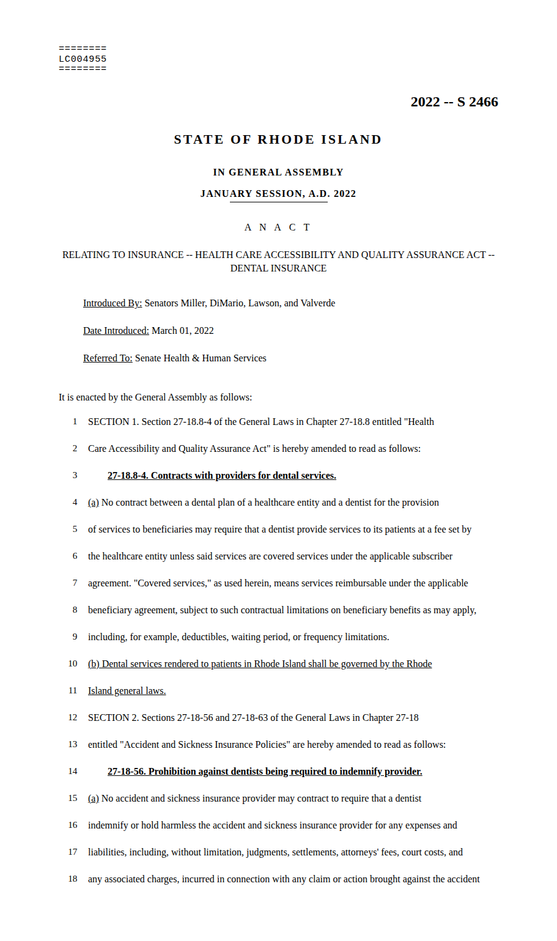========
LC004955
========
2022 -- S 2466
STATE OF RHODE ISLAND
IN GENERAL ASSEMBLY
JANUARY SESSION, A.D. 2022
A N A C T
RELATING TO INSURANCE -- HEALTH CARE ACCESSIBILITY AND QUALITY ASSURANCE ACT -- DENTAL INSURANCE
Introduced By: Senators Miller, DiMario, Lawson, and Valverde
Date Introduced: March 01, 2022
Referred To: Senate Health & Human Services
It is enacted by the General Assembly as follows:
SECTION 1. Section 27-18.8-4 of the General Laws in Chapter 27-18.8 entitled "Health
Care Accessibility and Quality Assurance Act" is hereby amended to read as follows:
27-18.8-4. Contracts with providers for dental services.
(a) No contract between a dental plan of a healthcare entity and a dentist for the provision
of services to beneficiaries may require that a dentist provide services to its patients at a fee set by
the healthcare entity unless said services are covered services under the applicable subscriber
agreement. "Covered services," as used herein, means services reimbursable under the applicable
beneficiary agreement, subject to such contractual limitations on beneficiary benefits as may apply,
including, for example, deductibles, waiting period, or frequency limitations.
(b) Dental services rendered to patients in Rhode Island shall be governed by the Rhode
Island general laws.
SECTION 2. Sections 27-18-56 and 27-18-63 of the General Laws in Chapter 27-18
entitled "Accident and Sickness Insurance Policies" are hereby amended to read as follows:
27-18-56. Prohibition against dentists being required to indemnify provider.
(a) No accident and sickness insurance provider may contract to require that a dentist
indemnify or hold harmless the accident and sickness insurance provider for any expenses and
liabilities, including, without limitation, judgments, settlements, attorneys' fees, court costs, and
any associated charges, incurred in connection with any claim or action brought against the accident